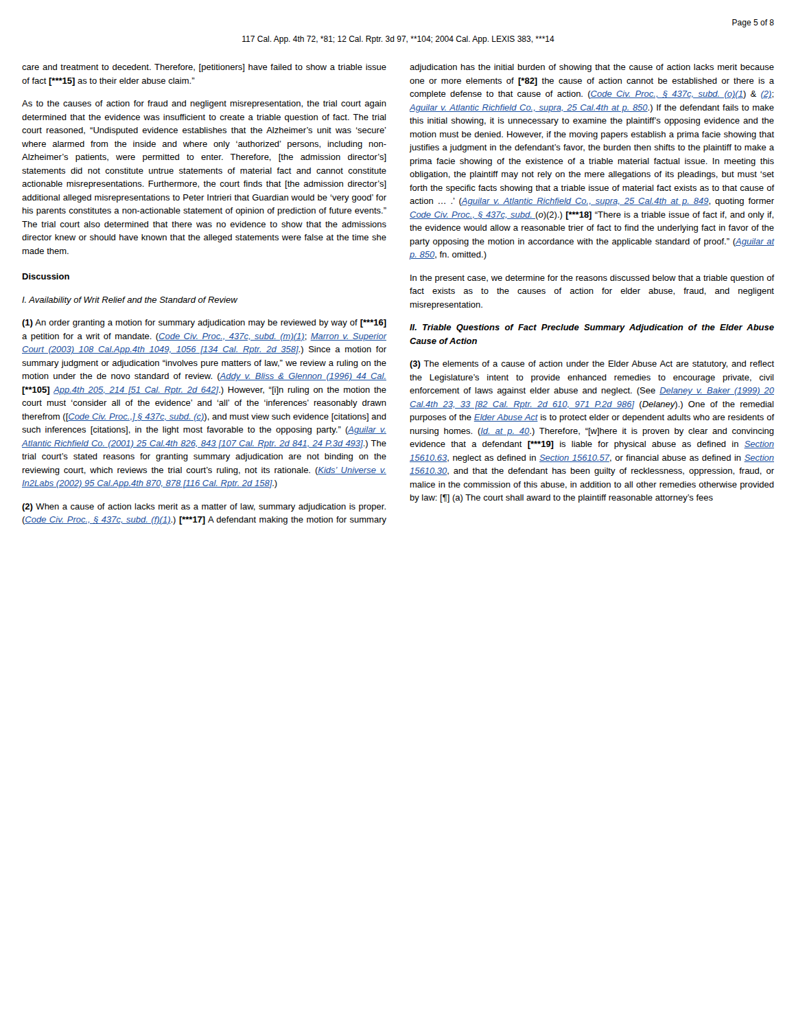Page 5 of 8
117 Cal. App. 4th 72, *81; 12 Cal. Rptr. 3d 97, **104; 2004 Cal. App. LEXIS 383, ***14
care and treatment to decedent. Therefore, [petitioners] have failed to show a triable issue of fact [***15] as to their elder abuse claim.”
As to the causes of action for fraud and negligent misrepresentation, the trial court again determined that the evidence was insufficient to create a triable question of fact. The trial court reasoned, “Undisputed evidence establishes that the Alzheimer’s unit was ‘secure’ where alarmed from the inside and where only ‘authorized’ persons, including non-Alzheimer’s patients, were permitted to enter. Therefore, [the admission director’s] statements did not constitute untrue statements of material fact and cannot constitute actionable misrepresentations. Furthermore, the court finds that [the admission director’s] additional alleged misrepresentations to Peter Intrieri that Guardian would be ‘very good’ for his parents constitutes a non-actionable statement of opinion of prediction of future events.” The trial court also determined that there was no evidence to show that the admissions director knew or should have known that the alleged statements were false at the time she made them.
Discussion
I. Availability of Writ Relief and the Standard of Review
(1) An order granting a motion for summary adjudication may be reviewed by way of [***16] a petition for a writ of mandate. (Code Civ. Proc., 437c, subd. (m)(1); Marron v. Superior Court (2003) 108 Cal.App.4th 1049, 1056 [134 Cal. Rptr. 2d 358].) Since a motion for summary judgment or adjudication “involves pure matters of law,” we review a ruling on the motion under the de novo standard of review. (Addy v. Bliss & Glennon (1996) 44 Cal. [**105] App.4th 205, 214 [51 Cal. Rptr. 2d 642].) However, “[i]n ruling on the motion the court must ‘consider all of the evidence’ and ‘all’ of the ‘inferences’ reasonably drawn therefrom ([Code Civ. Proc.,] § 437c, subd. (c)), and must view such evidence [citations] and such inferences [citations], in the light most favorable to the opposing party.” (Aguilar v. Atlantic Richfield Co. (2001) 25 Cal.4th 826, 843 [107 Cal. Rptr. 2d 841, 24 P.3d 493].) The trial court’s stated reasons for granting summary adjudication are not binding on the reviewing court, which reviews the trial court’s ruling, not its rationale. (Kids’ Universe v. In2Labs (2002) 95 Cal.App.4th 870, 878 [116 Cal. Rptr. 2d 158].)
(2) When a cause of action lacks merit as a matter of law, summary adjudication is proper. (Code Civ. Proc., § 437c, subd. (f)(1).) [***17] A defendant making the motion for summary adjudication has the initial burden of showing that the cause of action lacks merit because one or more elements of [*82] the cause of action cannot be established or there is a complete defense to that cause of action. (Code Civ. Proc., § 437c, subd. (o)(1) & (2); Aguilar v. Atlantic Richfield Co., supra, 25 Cal.4th at p. 850.) If the defendant fails to make this initial showing, it is unnecessary to examine the plaintiff’s opposing evidence and the motion must be denied. However, if the moving papers establish a prima facie showing that justifies a judgment in the defendant’s favor, the burden then shifts to the plaintiff to make a prima facie showing of the existence of a triable material factual issue. In meeting this obligation, the plaintiff may not rely on the mere allegations of its pleadings, but must ‘set forth the specific facts showing that a triable issue of material fact exists as to that cause of action … .’ (Aguilar v. Atlantic Richfield Co., supra, 25 Cal.4th at p. 849, quoting former Code Civ. Proc., § 437c, subd. (o)(2).) [***18] “There is a triable issue of fact if, and only if, the evidence would allow a reasonable trier of fact to find the underlying fact in favor of the party opposing the motion in accordance with the applicable standard of proof.” (Aguilar at p. 850, fn. omitted.)
In the present case, we determine for the reasons discussed below that a triable question of fact exists as to the causes of action for elder abuse, fraud, and negligent misrepresentation.
II. Triable Questions of Fact Preclude Summary Adjudication of the Elder Abuse Cause of Action
(3) The elements of a cause of action under the Elder Abuse Act are statutory, and reflect the Legislature’s intent to provide enhanced remedies to encourage private, civil enforcement of laws against elder abuse and neglect. (See Delaney v. Baker (1999) 20 Cal.4th 23, 33 [82 Cal. Rptr. 2d 610, 971 P.2d 986] (Delaney).) One of the remedial purposes of the Elder Abuse Act is to protect elder or dependent adults who are residents of nursing homes. (Id. at p. 40.) Therefore, “[w]here it is proven by clear and convincing evidence that a defendant [***19] is liable for physical abuse as defined in Section 15610.63, neglect as defined in Section 15610.57, or financial abuse as defined in Section 15610.30, and that the defendant has been guilty of recklessness, oppression, fraud, or malice in the commission of this abuse, in addition to all other remedies otherwise provided by law: [¶] (a) The court shall award to the plaintiff reasonable attorney’s fees